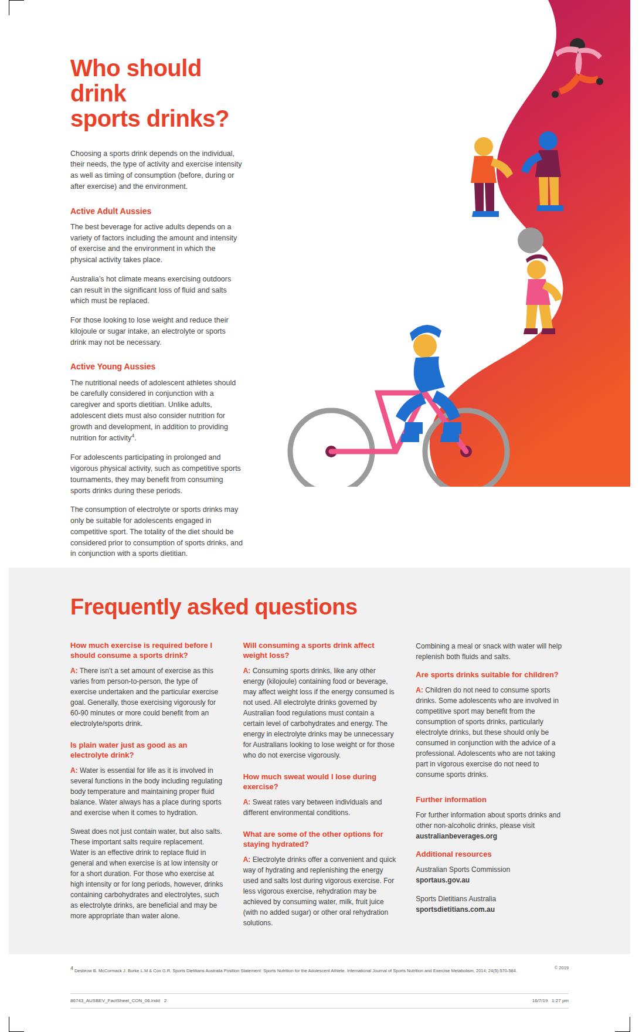Who should drink
sports drinks?
Choosing a sports drink depends on the individual, their needs, the type of activity and exercise intensity as well as timing of consumption (before, during or after exercise) and the environment.
Active Adult Aussies
The best beverage for active adults depends on a variety of factors including the amount and intensity of exercise and the environment in which the physical activity takes place.
Australia’s hot climate means exercising outdoors can result in the significant loss of fluid and salts which must be replaced.
For those looking to lose weight and reduce their kilojoule or sugar intake, an electrolyte or sports drink may not be necessary.
Active Young Aussies
The nutritional needs of adolescent athletes should be carefully considered in conjunction with a caregiver and sports dietitian. Unlike adults, adolescent diets must also consider nutrition for growth and development, in addition to providing nutrition for activity4.
For adolescents participating in prolonged and vigorous physical activity, such as competitive sports tournaments, they may benefit from consuming sports drinks during these periods.
The consumption of electrolyte or sports drinks may only be suitable for adolescents engaged in competitive sport. The totality of the diet should be considered prior to consumption of sports drinks, and in conjunction with a sports dietitian.
Frequently asked questions
How much exercise is required before I should consume a sports drink?
A: There isn’t a set amount of exercise as this varies from person-to-person, the type of exercise undertaken and the particular exercise goal. Generally, those exercising vigorously for 60-90 minutes or more could benefit from an electrolyte/sports drink.
Is plain water just as good as an electrolyte drink?
A: Water is essential for life as it is involved in several functions in the body including regulating body temperature and maintaining proper fluid balance. Water always has a place during sports and exercise when it comes to hydration.
Sweat does not just contain water, but also salts. These important salts require replacement. Water is an effective drink to replace fluid in general and when exercise is at low intensity or for a short duration. For those who exercise at high intensity or for long periods, however, drinks containing carbohydrates and electrolytes, such as electrolyte drinks, are beneficial and may be more appropriate than water alone.
Will consuming a sports drink affect weight loss?
A: Consuming sports drinks, like any other energy (kilojoule) containing food or beverage, may affect weight loss if the energy consumed is not used. All electrolyte drinks governed by Australian food regulations must contain a certain level of carbohydrates and energy. The energy in electrolyte drinks may be unnecessary for Australians looking to lose weight or for those who do not exercise vigorously.
How much sweat would I lose during exercise?
A: Sweat rates vary between individuals and different environmental conditions.
What are some of the other options for staying hydrated?
A: Electrolyte drinks offer a convenient and quick way of hydrating and replenishing the energy used and salts lost during vigorous exercise. For less vigorous exercise, rehydration may be achieved by consuming water, milk, fruit juice (with no added sugar) or other oral rehydration solutions.
Combining a meal or snack with water will help replenish both fluids and salts.
Are sports drinks suitable for children?
A: Children do not need to consume sports drinks. Some adolescents who are involved in competitive sport may benefit from the consumption of sports drinks, particularly electrolyte drinks, but these should only be consumed in conjunction with the advice of a professional. Adolescents who are not taking part in vigorous exercise do not need to consume sports drinks.
Further information
For further information about sports drinks and other non-alcoholic drinks, please visit australianbeverages.org
Additional resources
Australian Sports Commission
sportaus.gov.au
Sports Dietitians Australia
sportsdietitians.com.au
© 2019 4 Desbrow B. McCormack J. Burke L.M & Cox G.R. Sports Dietitians Australia Position Statement: Sports Nutrition for the Adolescent Athlete. International Journal of Sports Nutrition and Exercise Metabolism, 2014; 24(5):570-584.
86743_AUSBEV_FactSheet_CON_06.indd 2 16/7/19 1:27 pm